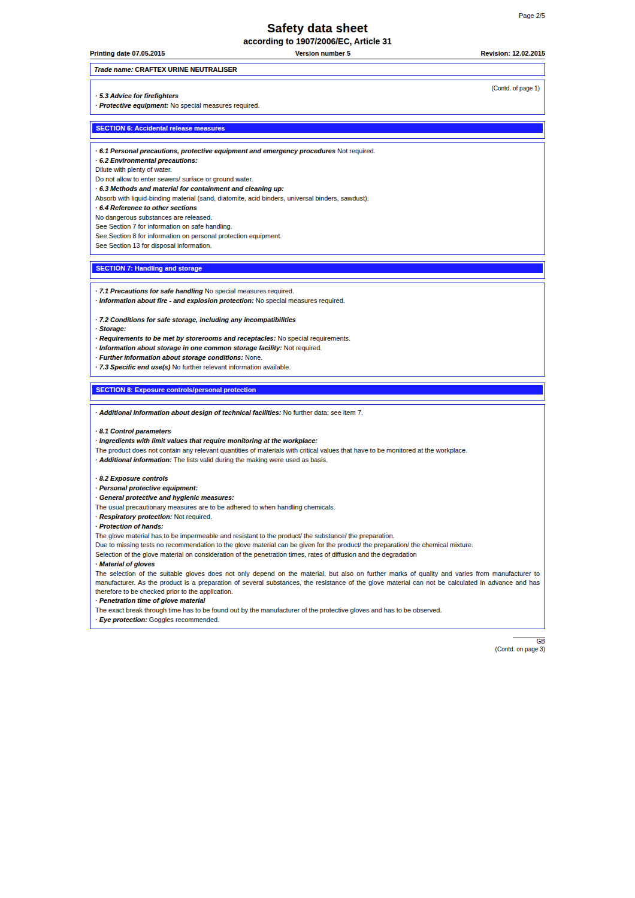Page 2/5
Safety data sheet
according to 1907/2006/EC, Article 31
Printing date 07.05.2015 Version number 5 Revision: 12.02.2015
Trade name: CRAFTEX URINE NEUTRALISER
(Contd. of page 1)
· 5.3 Advice for firefighters
· Protective equipment: No special measures required.
SECTION 6: Accidental release measures
· 6.1 Personal precautions, protective equipment and emergency procedures Not required.
· 6.2 Environmental precautions:
Dilute with plenty of water.
Do not allow to enter sewers/ surface or ground water.
· 6.3 Methods and material for containment and cleaning up:
Absorb with liquid-binding material (sand, diatomite, acid binders, universal binders, sawdust).
· 6.4 Reference to other sections
No dangerous substances are released.
See Section 7 for information on safe handling.
See Section 8 for information on personal protection equipment.
See Section 13 for disposal information.
SECTION 7: Handling and storage
· 7.1 Precautions for safe handling No special measures required.
· Information about fire - and explosion protection: No special measures required.
· 7.2 Conditions for safe storage, including any incompatibilities
· Storage:
· Requirements to be met by storerooms and receptacles: No special requirements.
· Information about storage in one common storage facility: Not required.
· Further information about storage conditions: None.
· 7.3 Specific end use(s) No further relevant information available.
SECTION 8: Exposure controls/personal protection
· Additional information about design of technical facilities: No further data; see item 7.
· 8.1 Control parameters
· Ingredients with limit values that require monitoring at the workplace:
The product does not contain any relevant quantities of materials with critical values that have to be monitored at the workplace.
· Additional information: The lists valid during the making were used as basis.
· 8.2 Exposure controls
· Personal protective equipment:
· General protective and hygienic measures:
The usual precautionary measures are to be adhered to when handling chemicals.
· Respiratory protection: Not required.
· Protection of hands:
The glove material has to be impermeable and resistant to the product/ the substance/ the preparation.
Due to missing tests no recommendation to the glove material can be given for the product/ the preparation/ the chemical mixture.
Selection of the glove material on consideration of the penetration times, rates of diffusion and the degradation
· Material of gloves
The selection of the suitable gloves does not only depend on the material, but also on further marks of quality and varies from manufacturer to manufacturer. As the product is a preparation of several substances, the resistance of the glove material can not be calculated in advance and has therefore to be checked prior to the application.
· Penetration time of glove material
The exact break through time has to be found out by the manufacturer of the protective gloves and has to be observed.
· Eye protection: Goggles recommended.
GB (Contd. on page 3)